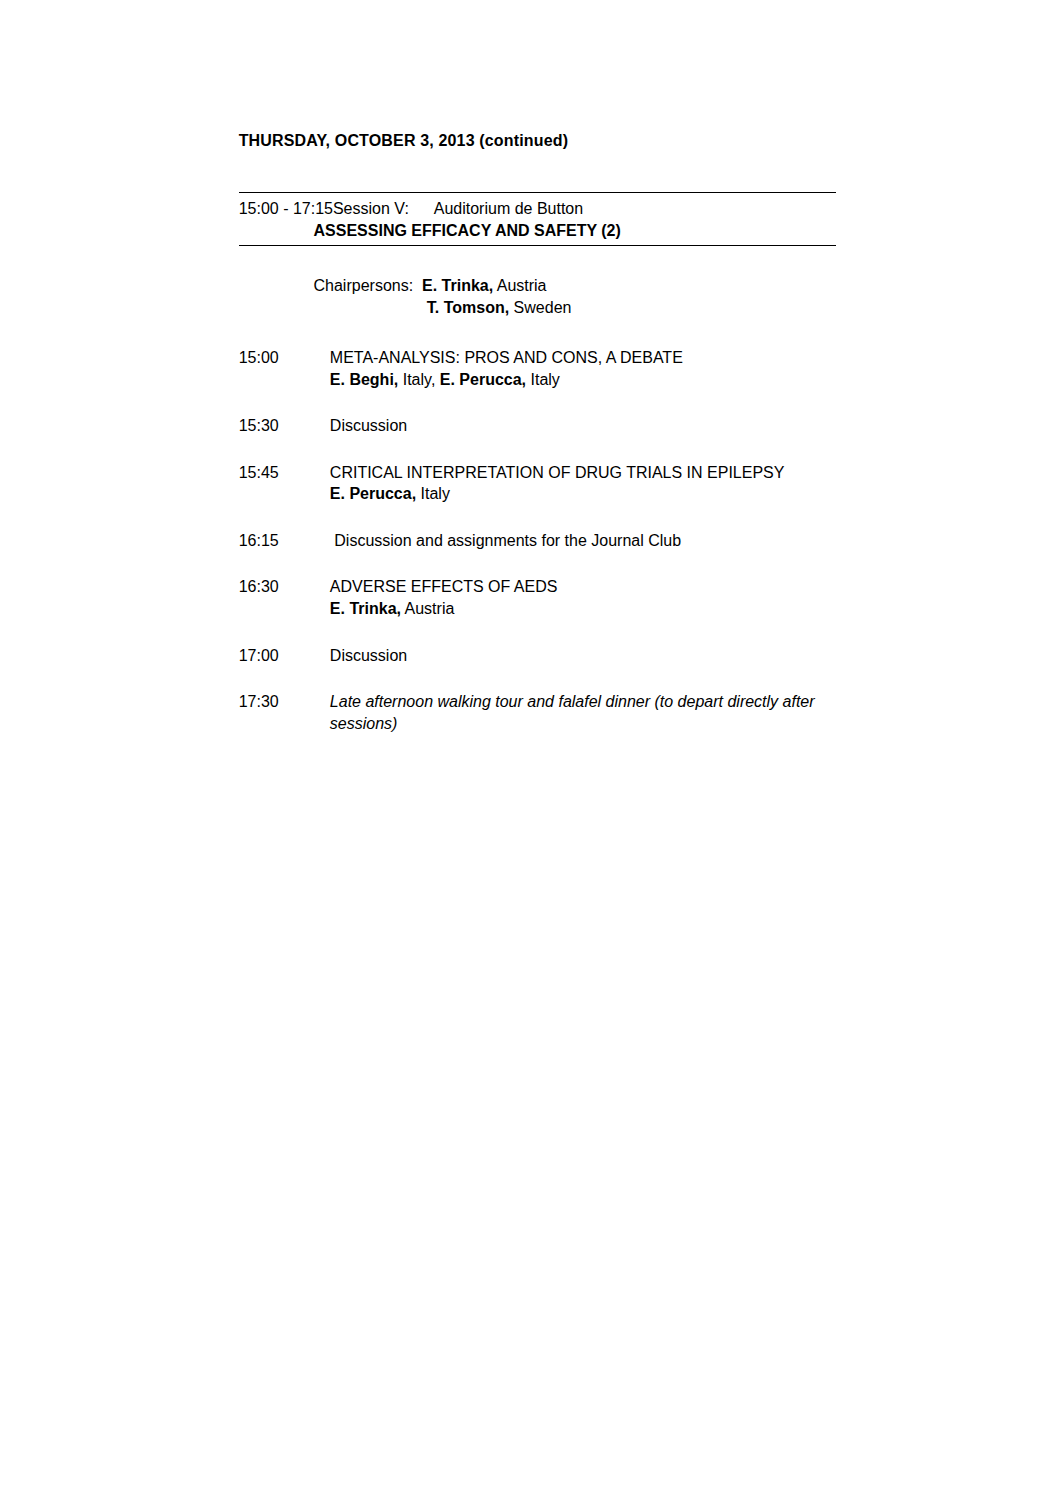THURSDAY, OCTOBER 3, 2013 (continued)
| 15:00 - 17:15 | Session V: | Auditorium de Button |
| ASSESSING EFFICACY AND SAFETY (2) |
Chairpersons: E. Trinka, Austria
T. Tomson, Sweden
| 15:00 | META-ANALYSIS: PROS AND CONS, A DEBATE E. Beghi, Italy, E. Perucca, Italy |
| 15:30 | Discussion |
| 15:45 | CRITICAL INTERPRETATION OF DRUG TRIALS IN EPILEPSY E. Perucca, Italy |
| 16:15 | Discussion and assignments for the Journal Club |
| 16:30 | ADVERSE EFFECTS OF AEDS E. Trinka, Austria |
| 17:00 | Discussion |
| 17:30 | Late afternoon walking tour and falafel dinner (to depart directly after sessions) |